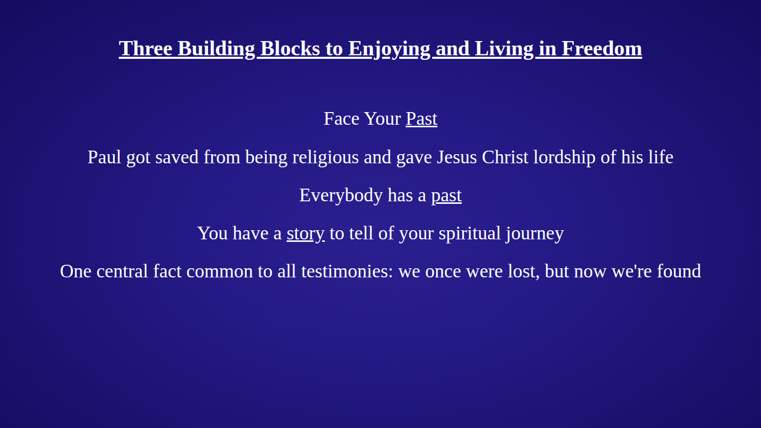Three Building Blocks to Enjoying and Living in Freedom
Face Your Past
Paul got saved from being religious and gave Jesus Christ lordship of his life
Everybody has a past
You have a story to tell of your spiritual journey
One central fact common to all testimonies: we once were lost, but now we're found